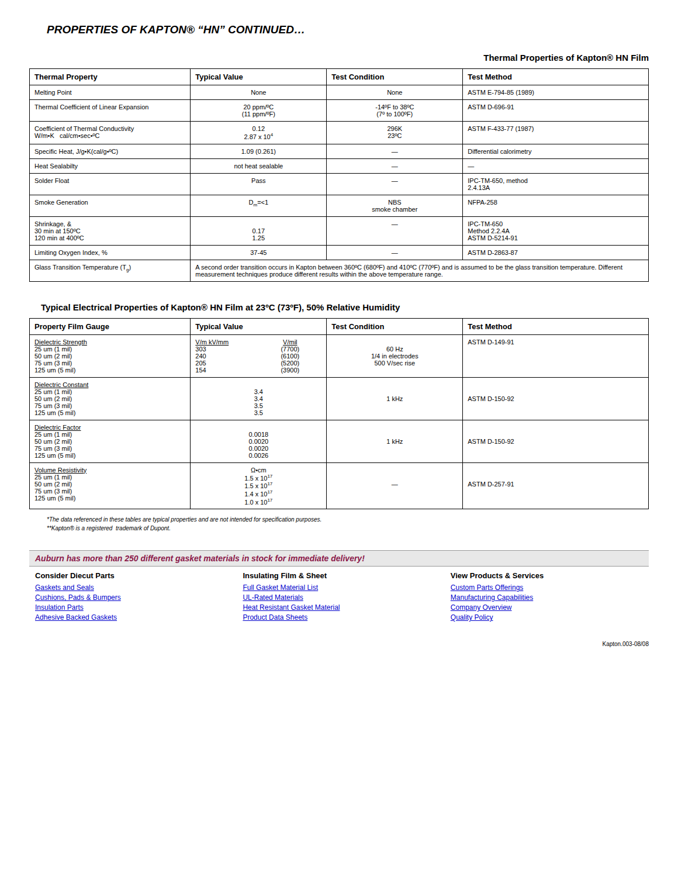PROPERTIES OF KAPTON® “HN” CONTINUED…
Thermal Properties of Kapton® HN Film
| Thermal Property | Typical Value | Test Condition | Test Method |
| --- | --- | --- | --- |
| Melting Point | None | None | ASTM E-794-85 (1989) |
| Thermal Coefficient of Linear Expansion | 20 ppm/ºC (11 ppm/ºF) | -14ºF to 38ºC (7º to 100ºF) | ASTM D-696-91 |
| Coefficient of Thermal Conductivity W/m•K cal/cm•sec•ºC | 0.12 2.87 x 10 4 | 296K 23ºC | ASTM F-433-77 (1987) |
| Specific Heat, J/g•K(cal/g•ºC) | 1.09 (0.261) | — | Differential calorimetry |
| Heat Sealabilty | not heat sealable | — | — |
| Solder Float | Pass | — | IPC-TM-650, method 2.4.13A |
| Smoke Generation | D m =<1 | NBS smoke chamber | NFPA-258 |
| Shrinkage, & 30 min at 150ºC 120 min at 400ºC | 0.17 1.25 | — | IPC-TM-650 Method 2.2.4A ASTM D-5214-91 |
| Limiting Oxygen Index, % | 37-45 | — | ASTM D-2863-87 |
| Glass Transition Temperature (T g ) | A second order transition occurs in Kapton between 360ºC (680ºF) and 410ºC (770ºF) and is assumed to be the glass transition temperature. Different measurement techniques produce different results within the above temperature range. |
Typical Electrical Properties of Kapton® HN Film at 23ºC (73ºF), 50% Relative Humidity
| Property Film Gauge | Typical Value | Test Condition | Test Method |
| --- | --- | --- | --- |
| Dielectric Strength 25 um (1 mil) 50 um (2 mil) 75 um (3 mil) 125 um (5 mil) | V/m kV/mm 303 240 205 154 V/mil (7700) (6100) (5200) (3900) | 60 Hz 1/4 in electrodes 500 V/sec rise | ASTM D-149-91 |
| Dielectric Constant 25 um (1 mil) 50 um (2 mil) 75 um (3 mil) 125 um (5 mil) | 3.4 3.4 3.5 3.5 | 1 kHz | ASTM D-150-92 |
| Dielectric Factor 25 um (1 mil) 50 um (2 mil) 75 um (3 mil) 125 um (5 mil) | 0.0018 0.0020 0.0020 0.0026 | 1 kHz | ASTM D-150-92 |
| Volume Resistivity 25 um (1 mil) 50 um (2 mil) 75 um (3 mil) 125 um (5 mil) | Ω•cm 1.5 x 10 17 1.5 x 10 17 1.4 x 10 17 1.0 x 10 17 | — | ASTM D-257-91 |
*The data referenced in these tables are typical properties and are not intended for specification purposes.
**Kapton® is a registered trademark of Dupont.
Auburn has more than 250 different gasket materials in stock for immediate delivery!
Consider Diecut Parts
Gaskets and Seals Cushions, Pads & Bumpers Insulation Parts Adhesive Backed Gaskets
Insulating Film & Sheet
Full Gasket Material List UL-Rated Materials Heat Resistant Gasket Material Product Data Sheets
View Products & Services
Custom Parts Offerings Manufacturing Capabilities Company Overview Quality Policy
Kapton.003-08/08